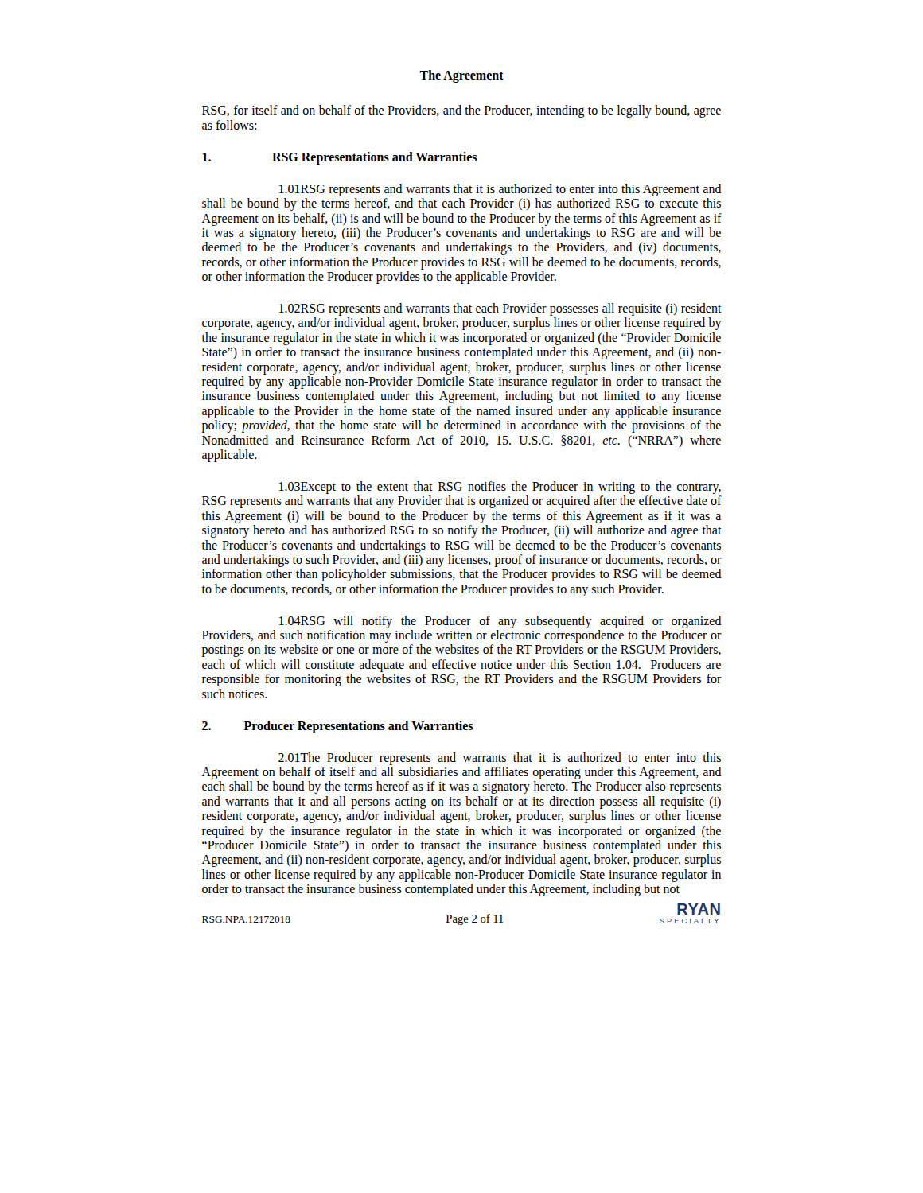The Agreement
RSG, for itself and on behalf of the Providers, and the Producer, intending to be legally bound, agree as follows:
1. RSG Representations and Warranties
1.01 RSG represents and warrants that it is authorized to enter into this Agreement and shall be bound by the terms hereof, and that each Provider (i) has authorized RSG to execute this Agreement on its behalf, (ii) is and will be bound to the Producer by the terms of this Agreement as if it was a signatory hereto, (iii) the Producer’s covenants and undertakings to RSG are and will be deemed to be the Producer’s covenants and undertakings to the Providers, and (iv) documents, records, or other information the Producer provides to RSG will be deemed to be documents, records, or other information the Producer provides to the applicable Provider.
1.02 RSG represents and warrants that each Provider possesses all requisite (i) resident corporate, agency, and/or individual agent, broker, producer, surplus lines or other license required by the insurance regulator in the state in which it was incorporated or organized (the “Provider Domicile State”) in order to transact the insurance business contemplated under this Agreement, and (ii) non-resident corporate, agency, and/or individual agent, broker, producer, surplus lines or other license required by any applicable non-Provider Domicile State insurance regulator in order to transact the insurance business contemplated under this Agreement, including but not limited to any license applicable to the Provider in the home state of the named insured under any applicable insurance policy; provided, that the home state will be determined in accordance with the provisions of the Nonadmitted and Reinsurance Reform Act of 2010, 15. U.S.C. §8201, etc. (“NRRA”) where applicable.
1.03 Except to the extent that RSG notifies the Producer in writing to the contrary, RSG represents and warrants that any Provider that is organized or acquired after the effective date of this Agreement (i) will be bound to the Producer by the terms of this Agreement as if it was a signatory hereto and has authorized RSG to so notify the Producer, (ii) will authorize and agree that the Producer’s covenants and undertakings to RSG will be deemed to be the Producer’s covenants and undertakings to such Provider, and (iii) any licenses, proof of insurance or documents, records, or information other than policyholder submissions, that the Producer provides to RSG will be deemed to be documents, records, or other information the Producer provides to any such Provider.
1.04 RSG will notify the Producer of any subsequently acquired or organized Providers, and such notification may include written or electronic correspondence to the Producer or postings on its website or one or more of the websites of the RT Providers or the RSGUM Providers, each of which will constitute adequate and effective notice under this Section 1.04. Producers are responsible for monitoring the websites of RSG, the RT Providers and the RSGUM Providers for such notices.
2. Producer Representations and Warranties
2.01 The Producer represents and warrants that it is authorized to enter into this Agreement on behalf of itself and all subsidiaries and affiliates operating under this Agreement, and each shall be bound by the terms hereof as if it was a signatory hereto. The Producer also represents and warrants that it and all persons acting on its behalf or at its direction possess all requisite (i) resident corporate, agency, and/or individual agent, broker, producer, surplus lines or other license required by the insurance regulator in the state in which it was incorporated or organized (the “Producer Domicile State”) in order to transact the insurance business contemplated under this Agreement, and (ii) non-resident corporate, agency, and/or individual agent, broker, producer, surplus lines or other license required by any applicable non-Producer Domicile State insurance regulator in order to transact the insurance business contemplated under this Agreement, including but not
RSG.NPA.12172018
Page 2 of 11
RYAN SPECIALTY